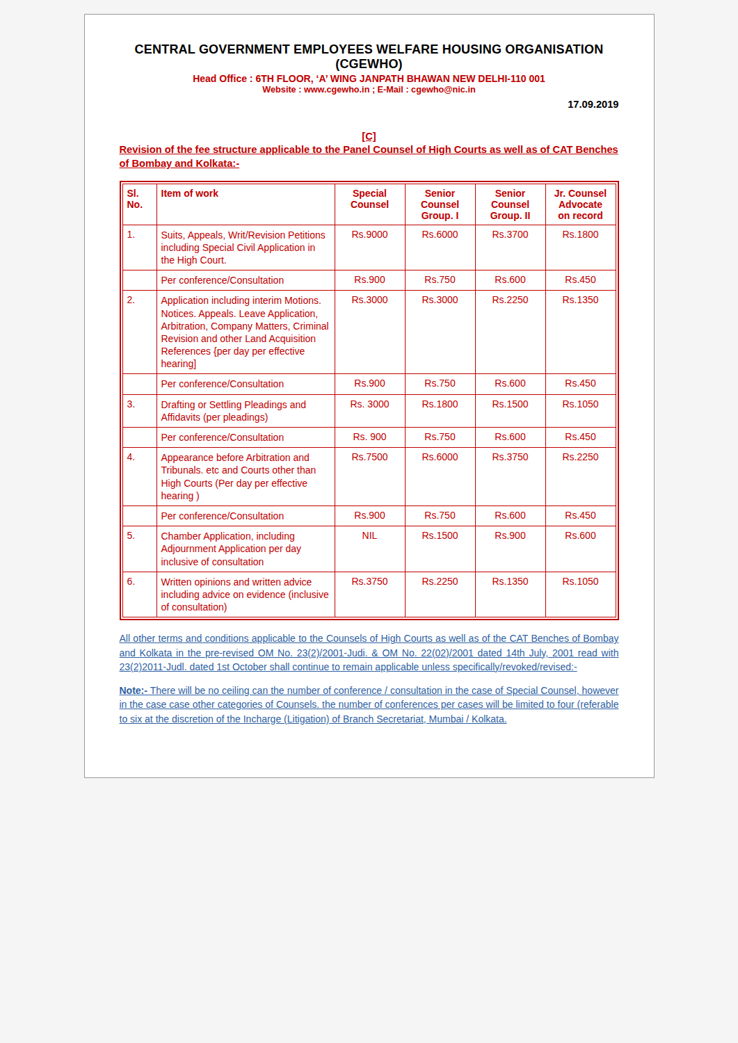CENTRAL GOVERNMENT EMPLOYEES WELFARE HOUSING ORGANISATION (CGEWHO)
Head Office : 6TH FLOOR, ‘A’ WING JANPATH BHAWAN NEW DELHI-110 001
Website : www.cgewho.in ; E-Mail : cgewho@nic.in
17.09.2019
[C]
Revision of the fee structure applicable to the Panel Counsel of High Courts as well as of CAT Benches of Bombay and Kolkata:-
| Sl. No. | Item of work | Special Counsel | Senior Counsel Group. I | Senior Counsel Group. II | Jr. Counsel Advocate on record |
| --- | --- | --- | --- | --- | --- |
| 1. | Suits, Appeals, Writ/Revision Petitions including Special Civil Application in the High Court. | Rs.9000 | Rs.6000 | Rs.3700 | Rs.1800 |
| | Per conference/Consultation | Rs.900 | Rs.750 | Rs.600 | Rs.450 |
| 2. | Application including interim Motions. Notices. Appeals. Leave Application, Arbitration, Company Matters, Criminal Revision and other Land Acquisition References {per day per effective hearing] | Rs.3000 | Rs.3000 | Rs.2250 | Rs.1350 |
| | Per conference/Consultation | Rs.900 | Rs.750 | Rs.600 | Rs.450 |
| 3. | Drafting or Settling Pleadings and Affidavits (per pleadings) | Rs. 3000 | Rs.1800 | Rs.1500 | Rs.1050 |
| | Per conference/Consultation | Rs. 900 | Rs.750 | Rs.600 | Rs.450 |
| 4. | Appearance before Arbitration and Tribunals. etc and Courts other than High Courts (Per day per effective hearing ) | Rs.7500 | Rs.6000 | Rs.3750 | Rs.2250 |
| | Per conference/Consultation | Rs.900 | Rs.750 | Rs.600 | Rs.450 |
| 5. | Chamber Application, including Adjournment Application per day inclusive of consultation | NIL | Rs.1500 | Rs.900 | Rs.600 |
| 6. | Written opinions and written advice including advice on evidence (inclusive of consultation) | Rs.3750 | Rs.2250 | Rs.1350 | Rs.1050 |
All other terms and conditions applicable to the Counsels of High Courts as well as of the CAT Benches of Bombay and Kolkata in the pre-revised OM No. 23(2)/2001-Judi. & OM No. 22(02)/2001 dated 14th July, 2001 read with 23(2)2011-Judl. dated 1st October shall continue to remain applicable unless specifically/revoked/revised:-
Note:- There will be no ceiling can the number of conference / consultation in the case of Special Counsel, however in the case case other categories of Counsels. the number of conferences per cases will be limited to four (referable to six at the discretion of the Incharge (Litigation) of Branch Secretariat, Mumbai / Kolkata.